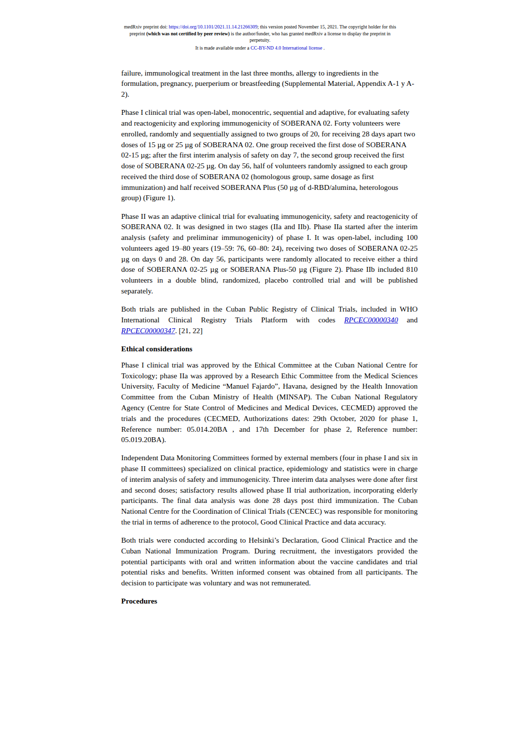medRxiv preprint doi: https://doi.org/10.1101/2021.11.14.21266309; this version posted November 15, 2021. The copyright holder for this
preprint (which was not certified by peer review) is the author/funder, who has granted medRxiv a license to display the preprint in
perpetuity.
It is made available under a CC-BY-ND 4.0 International license .
failure, immunological treatment in the last three months, allergy to ingredients in the formulation, pregnancy, puerperium or breastfeeding (Supplemental Material, Appendix A-1 y A-2).
Phase I clinical trial was open-label, monocentric, sequential and adaptive, for evaluating safety and reactogenicity and exploring immunogenicity of SOBERANA 02. Forty volunteers were enrolled, randomly and sequentially assigned to two groups of 20, for receiving 28 days apart two doses of 15 µg or 25 µg of SOBERANA 02. One group received the first dose of SOBERANA 02-15 µg; after the first interim analysis of safety on day 7, the second group received the first dose of SOBERANA 02-25 µg. On day 56, half of volunteers randomly assigned to each group received the third dose of SOBERANA 02 (homologous group, same dosage as first immunization) and half received SOBERANA Plus (50 µg of d-RBD/alumina, heterologous group) (Figure 1).
Phase II was an adaptive clinical trial for evaluating immunogenicity, safety and reactogenicity of SOBERANA 02. It was designed in two stages (IIa and IIb). Phase IIa started after the interim analysis (safety and preliminar immunogenicity) of phase I. It was open-label, including 100 volunteers aged 19–80 years (19–59: 76, 60–80: 24), receiving two doses of SOBERANA 02-25 µg on days 0 and 28. On day 56, participants were randomly allocated to receive either a third dose of SOBERANA 02-25 µg or SOBERANA Plus-50 µg (Figure 2). Phase IIb included 810 volunteers in a double blind, randomized, placebo controlled trial and will be published separately.
Both trials are published in the Cuban Public Registry of Clinical Trials, included in WHO International Clinical Registry Trials Platform with codes RPCEC00000340 and RPCEC00000347. [21, 22]
Ethical considerations
Phase I clinical trial was approved by the Ethical Committee at the Cuban National Centre for Toxicology; phase IIa was approved by a Research Ethic Committee from the Medical Sciences University, Faculty of Medicine “Manuel Fajardo”, Havana, designed by the Health Innovation Committee from the Cuban Ministry of Health (MINSAP). The Cuban National Regulatory Agency (Centre for State Control of Medicines and Medical Devices, CECMED) approved the trials and the procedures (CECMED, Authorizations dates: 29th October, 2020 for phase 1, Reference number: 05.014.20BA , and 17th December for phase 2, Reference number: 05.019.20BA).
Independent Data Monitoring Committees formed by external members (four in phase I and six in phase II committees) specialized on clinical practice, epidemiology and statistics were in charge of interim analysis of safety and immunogenicity. Three interim data analyses were done after first and second doses; satisfactory results allowed phase II trial authorization, incorporating elderly participants. The final data analysis was done 28 days post third immunization. The Cuban National Centre for the Coordination of Clinical Trials (CENCEC) was responsible for monitoring the trial in terms of adherence to the protocol, Good Clinical Practice and data accuracy.
Both trials were conducted according to Helsinki’s Declaration, Good Clinical Practice and the Cuban National Immunization Program. During recruitment, the investigators provided the potential participants with oral and written information about the vaccine candidates and trial potential risks and benefits. Written informed consent was obtained from all participants. The decision to participate was voluntary and was not remunerated.
Procedures